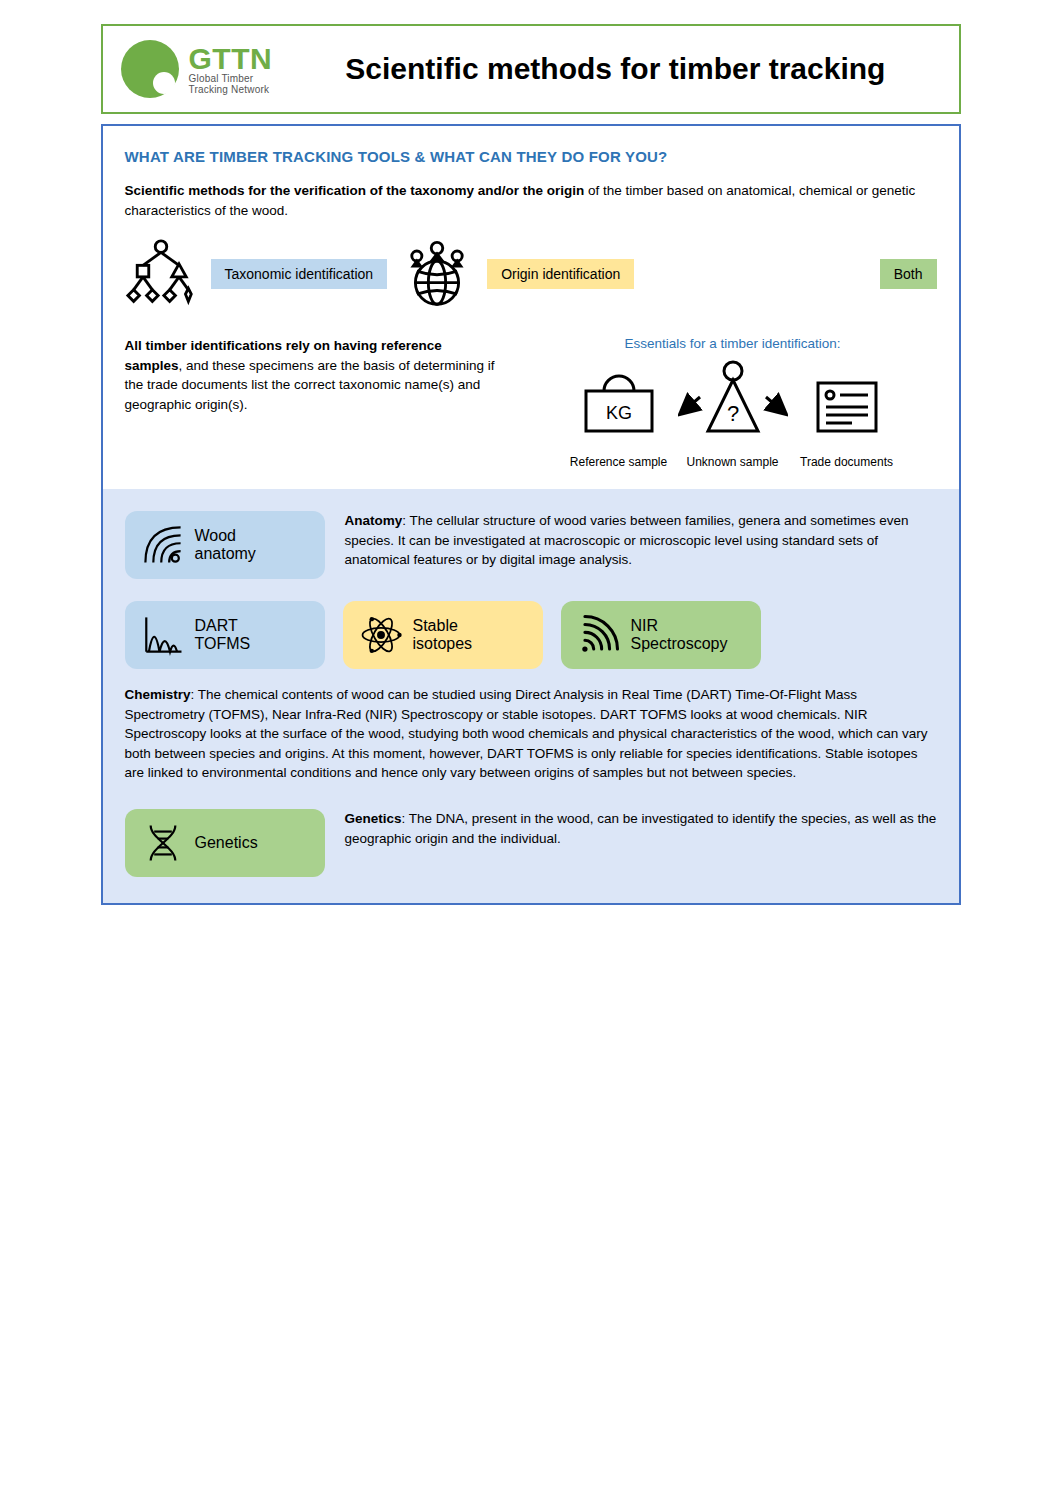GTTN
Global Timber
Tracking Network
Scientific methods for timber tracking
WHAT ARE TIMBER TRACKING TOOLS & WHAT CAN THEY DO FOR YOU?
Scientific methods for the verification of the taxonomy and/or the origin of the timber based on anatomical, chemical or genetic characteristics of the wood.
Taxonomic identification
Origin identification Both
All timber identifications rely on having reference samples, and these specimens are the basis of determining if the trade documents list the correct taxonomic name(s) and geographic origin(s).
Essentials for a timber identification:
KG
Reference sample
?
Unknown sample
Trade documents
Wood
anatomy
Anatomy: The cellular structure of wood varies between families, genera and sometimes even species. It can be investigated at macroscopic or microscopic level using standard sets of anatomical features or by digital image analysis.
DART
TOFMS
Stable
isotopes
NIR
Spectroscopy
Chemistry: The chemical contents of wood can be studied using Direct Analysis in Real Time (DART) Time-Of-Flight Mass Spectrometry (TOFMS), Near Infra-Red (NIR) Spectroscopy or stable isotopes. DART TOFMS looks at wood chemicals. NIR Spectroscopy looks at the surface of the wood, studying both wood chemicals and physical characteristics of the wood, which can vary both between species and origins. At this moment, however, DART TOFMS is only reliable for species identifications. Stable isotopes are linked to environmental conditions and hence only vary between origins of samples but not between species.
Genetics
Genetics: The DNA, present in the wood, can be investigated to identify the species, as well as the geographic origin and the individual.